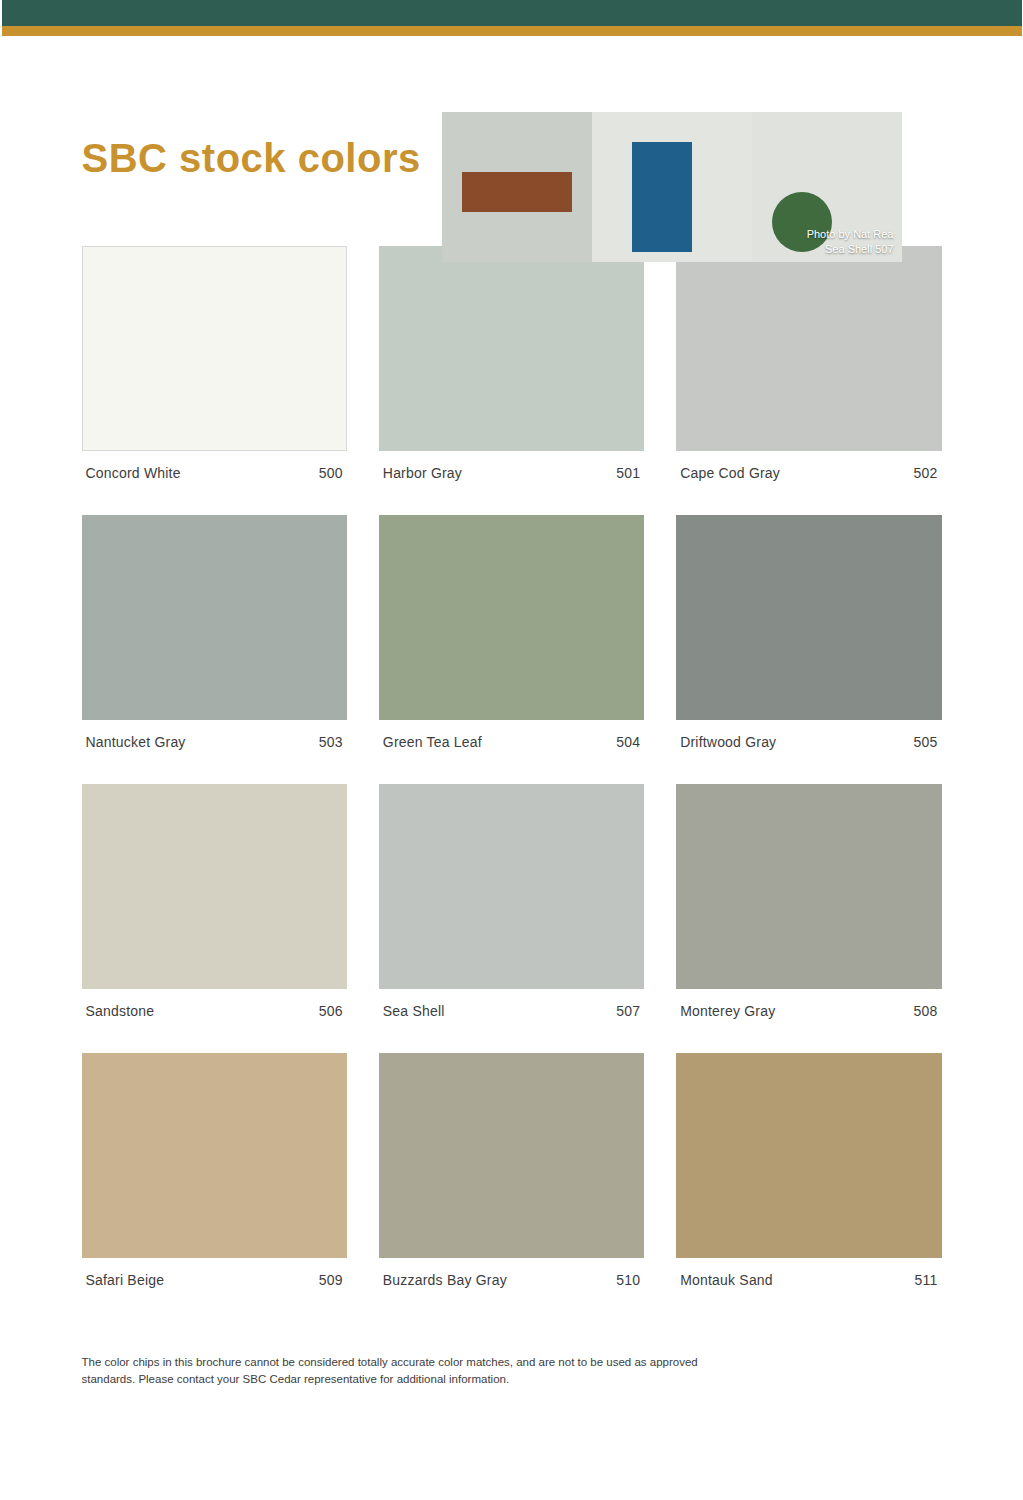SBC stock colors
Photo by Nat Rea
Sea Shell 507
Concord White 500
Harbor Gray 501
Cape Cod Gray 502
Nantucket Gray 503
Green Tea Leaf 504
Driftwood Gray 505
Sandstone 506
Sea Shell 507
Monterey Gray 508
Safari Beige 509
Buzzards Bay Gray 510
Montauk Sand 511
The color chips in this brochure cannot be considered totally accurate color matches, and are not to be used as approved standards. Please contact your SBC Cedar representative for additional information.